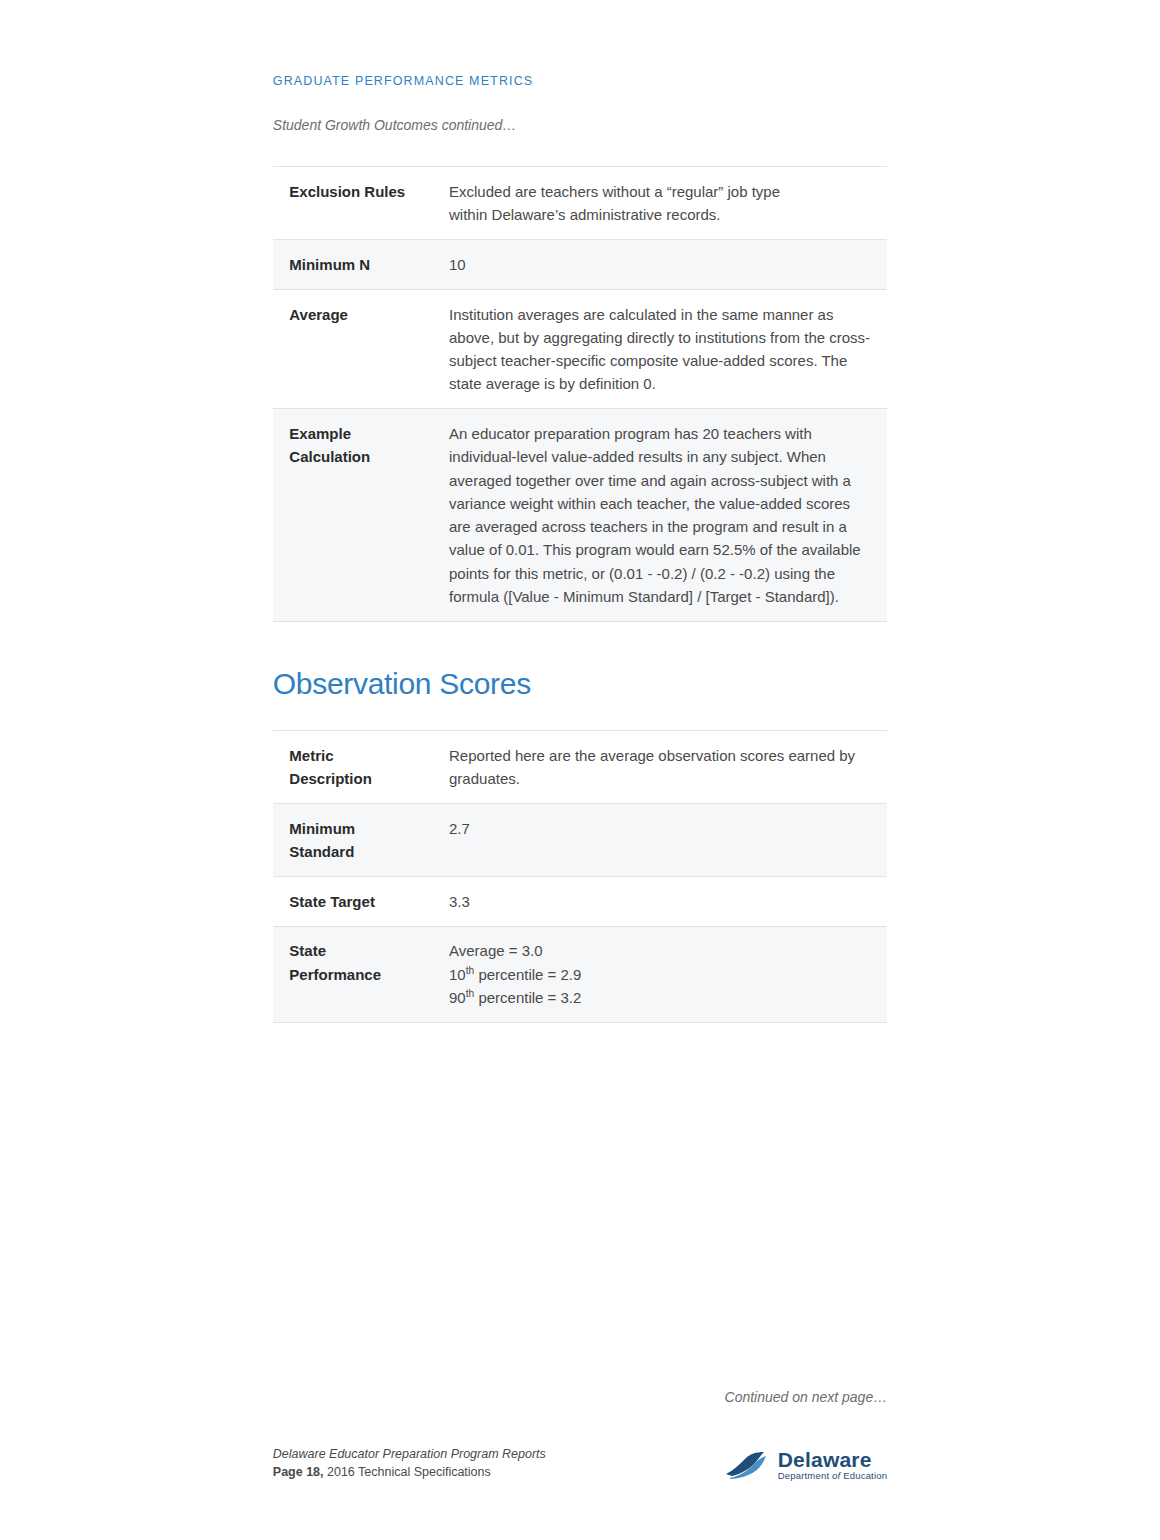Graduate Performance Metrics
Student Growth Outcomes continued…
| Exclusion Rules | Excluded are teachers without a “regular” job type within Delaware’s administrative records. |
| Minimum N | 10 |
| Average | Institution averages are calculated in the same manner as above, but by aggregating directly to institutions from the cross-subject teacher-specific composite value-added scores. The state average is by definition 0. |
| Example Calculation | An educator preparation program has 20 teachers with individual-level value-added results in any subject. When averaged together over time and again across-subject with a variance weight within each teacher, the value-added scores are averaged across teachers in the program and result in a value of 0.01. This program would earn 52.5% of the available points for this metric, or (0.01 - -0.2) / (0.2 - -0.2) using the formula ([Value - Minimum Standard] / [Target - Standard]). |
Observation Scores
| Metric Description | Reported here are the average observation scores earned by graduates. |
| Minimum Standard | 2.7 |
| State Target | 3.3 |
| State Performance | Average = 3.0 10 th percentile = 2.9 90 th percentile = 3.2 |
Continued on next page…
Delaware Educator Preparation Program Reports
Page 18, 2016 Technical Specifications
Delaware
Department of Education